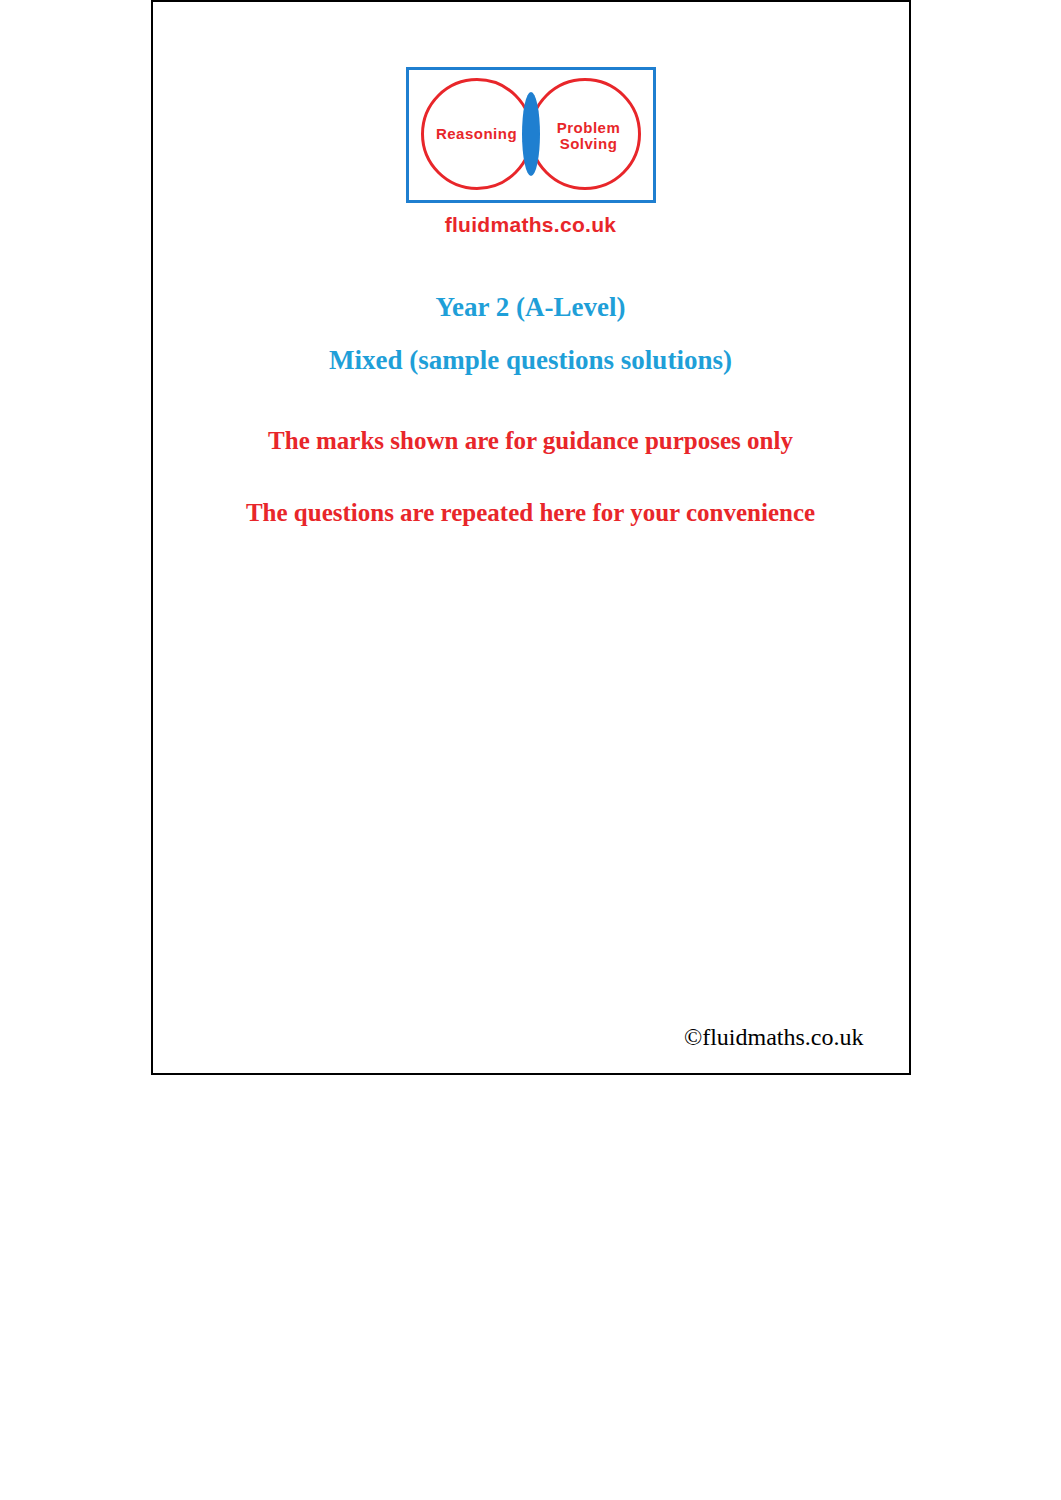Reasoning
Problem
Solving
fluidmaths.co.uk
Year 2 (A-Level)
Mixed (sample questions solutions)
The marks shown are for guidance purposes only
The questions are repeated here for your convenience
©fluidmaths.co.uk